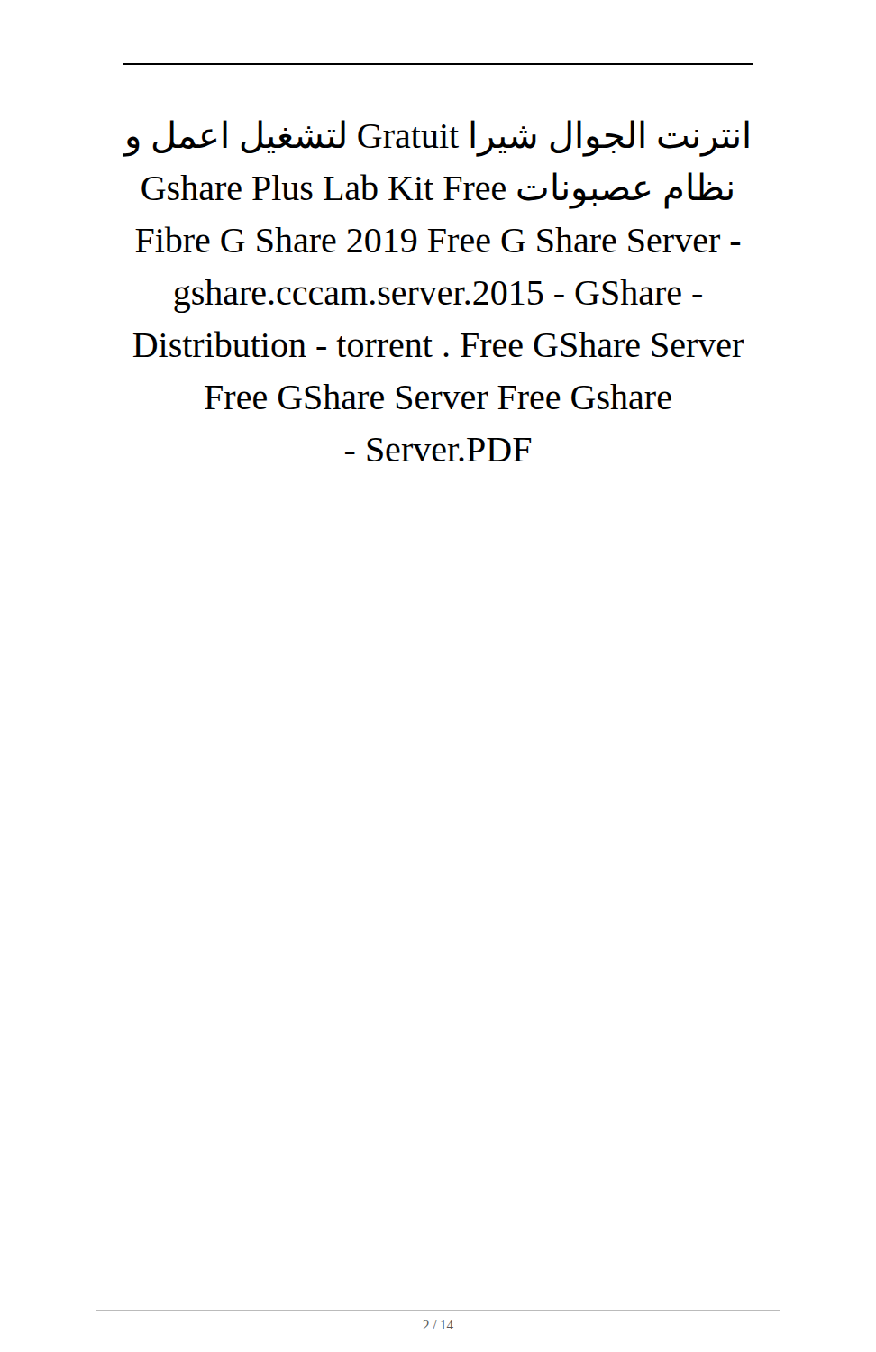انترنت الجوال شيرا Gratuit لتشغيل اعمل و نظام عصبونات Gshare Plus Lab Kit Free Fibre G Share 2019 Free G Share Server - gshare.cccam.server.2015 - GShare - Distribution - torrent . Free GShare Server Free GShare Server Free Gshare Server.PDF -
2 / 14